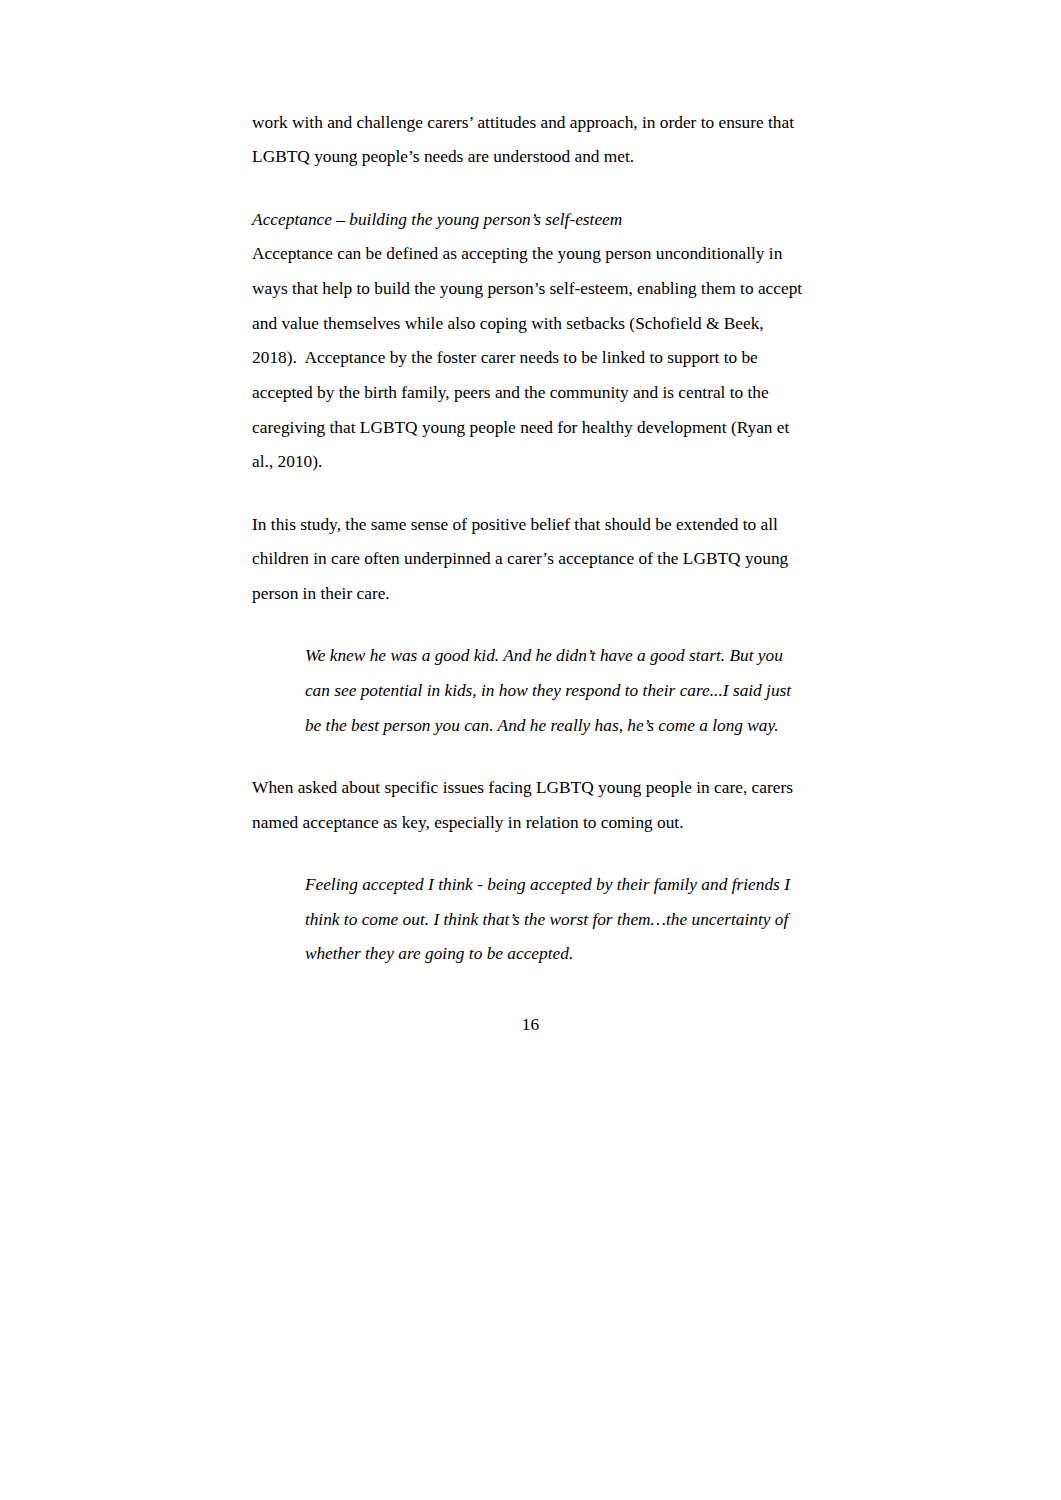work with and challenge carers’ attitudes and approach, in order to ensure that LGBTQ young people’s needs are understood and met.
Acceptance – building the young person’s self-esteem
Acceptance can be defined as accepting the young person unconditionally in ways that help to build the young person’s self-esteem, enabling them to accept and value themselves while also coping with setbacks (Schofield & Beek, 2018). Acceptance by the foster carer needs to be linked to support to be accepted by the birth family, peers and the community and is central to the caregiving that LGBTQ young people need for healthy development (Ryan et al., 2010).
In this study, the same sense of positive belief that should be extended to all children in care often underpinned a carer’s acceptance of the LGBTQ young person in their care.
We knew he was a good kid. And he didn’t have a good start. But you can see potential in kids, in how they respond to their care...I said just be the best person you can. And he really has, he’s come a long way.
When asked about specific issues facing LGBTQ young people in care, carers named acceptance as key, especially in relation to coming out.
Feeling accepted I think - being accepted by their family and friends I think to come out. I think that’s the worst for them…the uncertainty of whether they are going to be accepted.
16